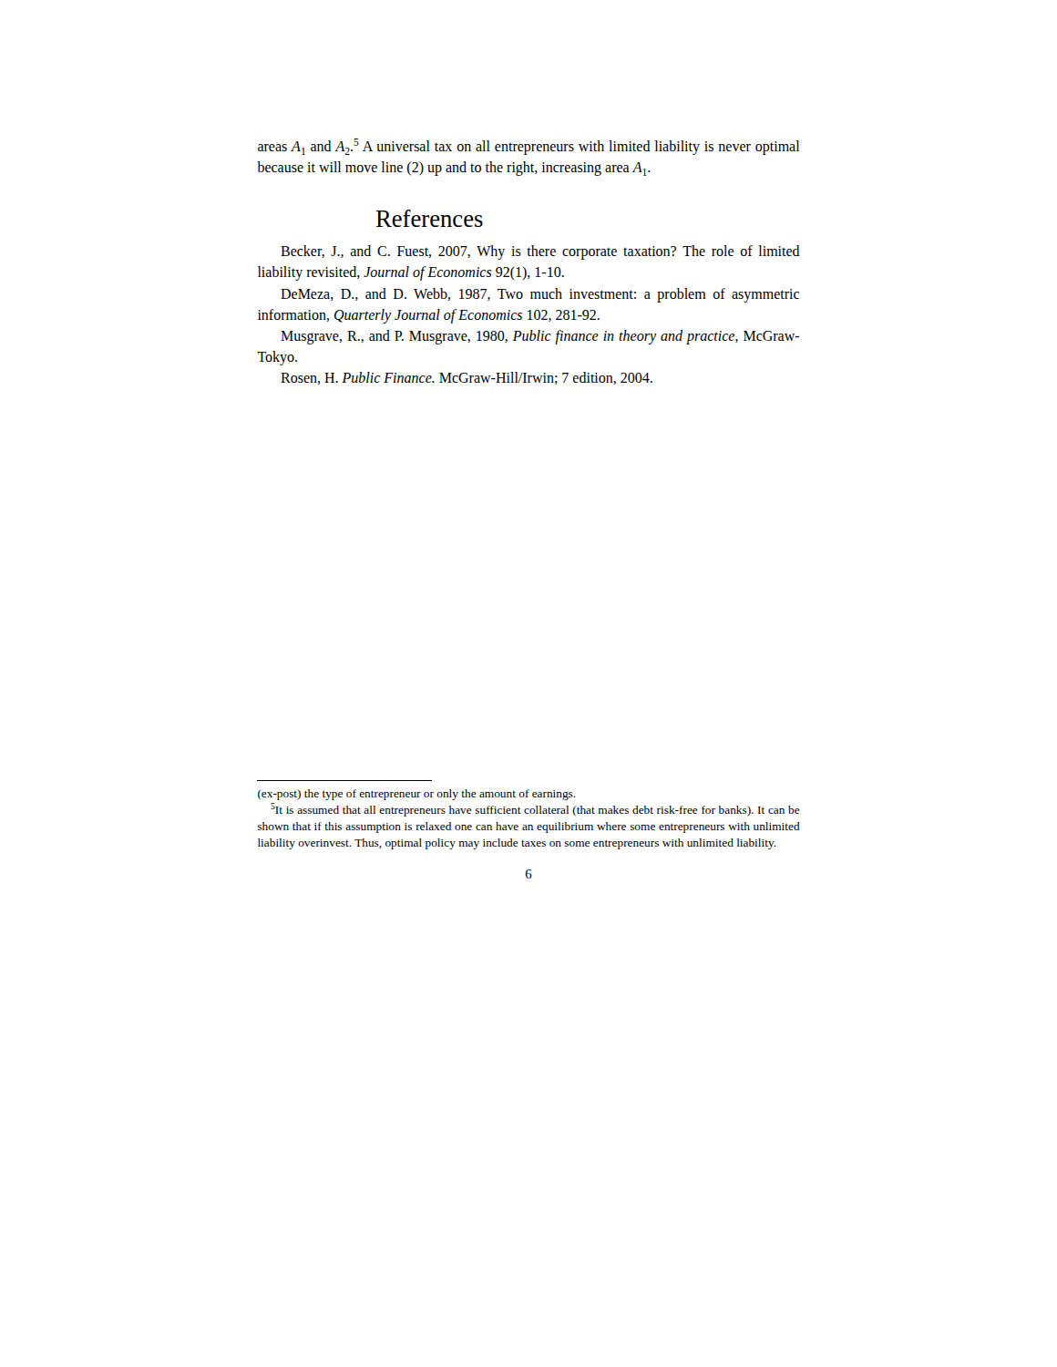areas A1 and A2.5 A universal tax on all entrepreneurs with limited liability is never optimal because it will move line (2) up and to the right, increasing area A1.
References
Becker, J., and C. Fuest, 2007, Why is there corporate taxation? The role of limited liability revisited, Journal of Economics 92(1), 1-10.
DeMeza, D., and D. Webb, 1987, Two much investment: a problem of asymmetric information, Quarterly Journal of Economics 102, 281-92.
Musgrave, R., and P. Musgrave, 1980, Public finance in theory and practice, McGraw-Tokyo.
Rosen, H. Public Finance. McGraw-Hill/Irwin; 7 edition, 2004.
(ex-post) the type of entrepreneur or only the amount of earnings.
5It is assumed that all entrepreneurs have sufficient collateral (that makes debt risk-free for banks). It can be shown that if this assumption is relaxed one can have an equilibrium where some entrepreneurs with unlimited liability overinvest. Thus, optimal policy may include taxes on some entrepreneurs with unlimited liability.
6